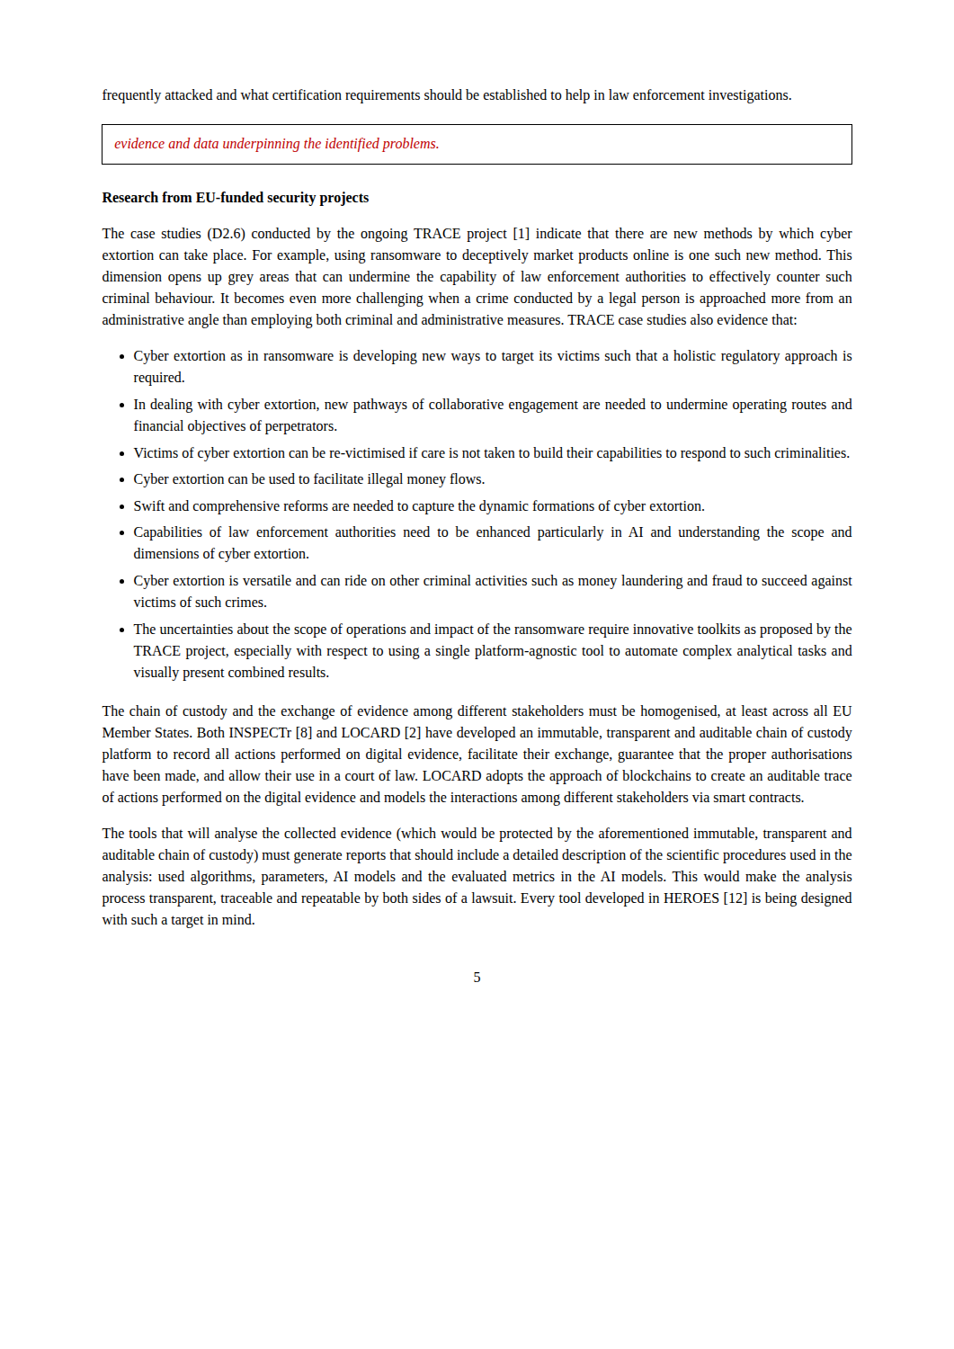frequently attacked and what certification requirements should be established to help in law enforcement investigations.
evidence and data underpinning the identified problems.
Research from EU-funded security projects
The case studies (D2.6) conducted by the ongoing TRACE project [1] indicate that there are new methods by which cyber extortion can take place. For example, using ransomware to deceptively market products online is one such new method. This dimension opens up grey areas that can undermine the capability of law enforcement authorities to effectively counter such criminal behaviour. It becomes even more challenging when a crime conducted by a legal person is approached more from an administrative angle than employing both criminal and administrative measures. TRACE case studies also evidence that:
Cyber extortion as in ransomware is developing new ways to target its victims such that a holistic regulatory approach is required.
In dealing with cyber extortion, new pathways of collaborative engagement are needed to undermine operating routes and financial objectives of perpetrators.
Victims of cyber extortion can be re-victimised if care is not taken to build their capabilities to respond to such criminalities.
Cyber extortion can be used to facilitate illegal money flows.
Swift and comprehensive reforms are needed to capture the dynamic formations of cyber extortion.
Capabilities of law enforcement authorities need to be enhanced particularly in AI and understanding the scope and dimensions of cyber extortion.
Cyber extortion is versatile and can ride on other criminal activities such as money laundering and fraud to succeed against victims of such crimes.
The uncertainties about the scope of operations and impact of the ransomware require innovative toolkits as proposed by the TRACE project, especially with respect to using a single platform-agnostic tool to automate complex analytical tasks and visually present combined results.
The chain of custody and the exchange of evidence among different stakeholders must be homogenised, at least across all EU Member States. Both INSPECTr [8] and LOCARD [2] have developed an immutable, transparent and auditable chain of custody platform to record all actions performed on digital evidence, facilitate their exchange, guarantee that the proper authorisations have been made, and allow their use in a court of law. LOCARD adopts the approach of blockchains to create an auditable trace of actions performed on the digital evidence and models the interactions among different stakeholders via smart contracts.
The tools that will analyse the collected evidence (which would be protected by the aforementioned immutable, transparent and auditable chain of custody) must generate reports that should include a detailed description of the scientific procedures used in the analysis: used algorithms, parameters, AI models and the evaluated metrics in the AI models. This would make the analysis process transparent, traceable and repeatable by both sides of a lawsuit. Every tool developed in HEROES [12] is being designed with such a target in mind.
5